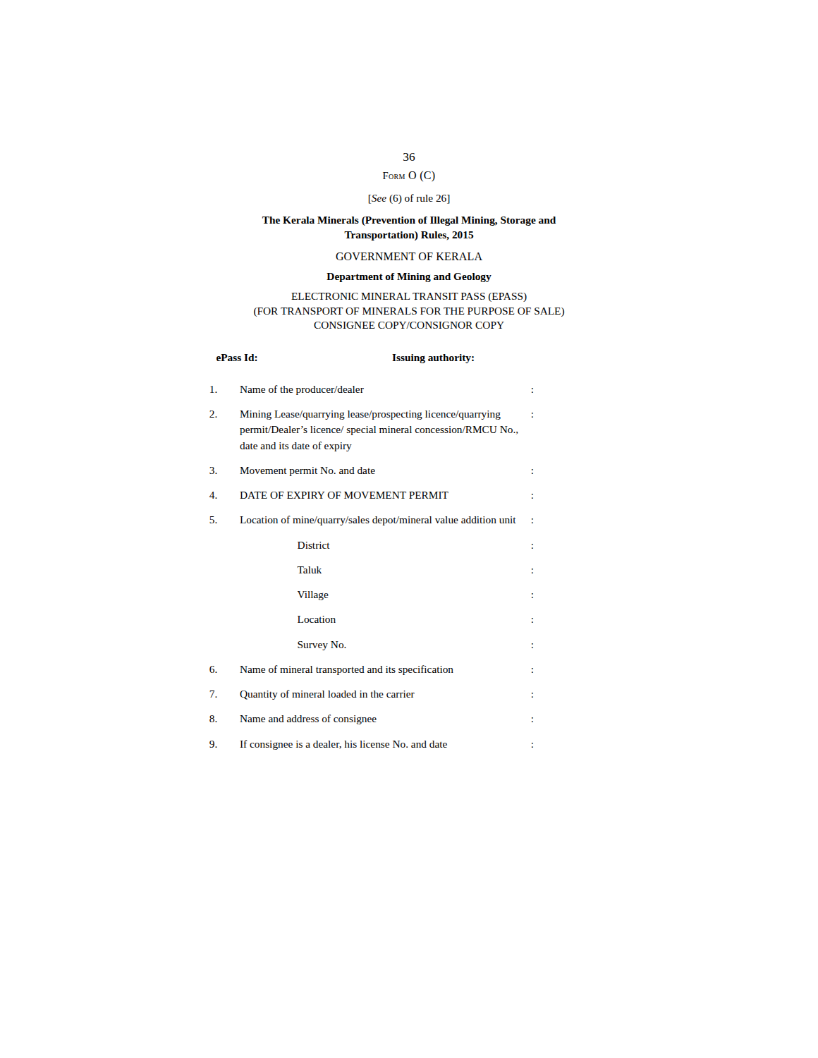36
Form O (C)
[See (6) of rule 26]
The Kerala Minerals (Prevention of Illegal Mining, Storage and Transportation) Rules, 2015
GOVERNMENT OF KERALA
Department of Mining and Geology
ELECTRONIC MINERAL TRANSIT PASS (EPASS)
(FOR TRANSPORT OF MINERALS FOR THE PURPOSE OF SALE)
CONSIGNEE COPY/CONSIGNOR COPY
ePass Id: Issuing authority:
| 1. | Name of the producer/dealer | : | |
| 2. | Mining Lease/quarrying lease/prospecting licence/quarrying permit/Dealer’s licence/ special mineral concession/RMCU No., date and its date of expiry | : | |
| 3. | Movement permit No. and date | : | |
| 4. | Date of expiry of movement permit | : | |
| 5. | Location of mine/quarry/sales depot/mineral value addition unit | : | |
| | District | : | |
| | Taluk | : | |
| | Village | : | |
| | Location | : | |
| | Survey No. | : | |
| 6. | Name of mineral transported and its specification | : | |
| 7. | Quantity of mineral loaded in the carrier | : | |
| 8. | Name and address of consignee | : | |
| 9. | If consignee is a dealer, his license No. and date | : | |